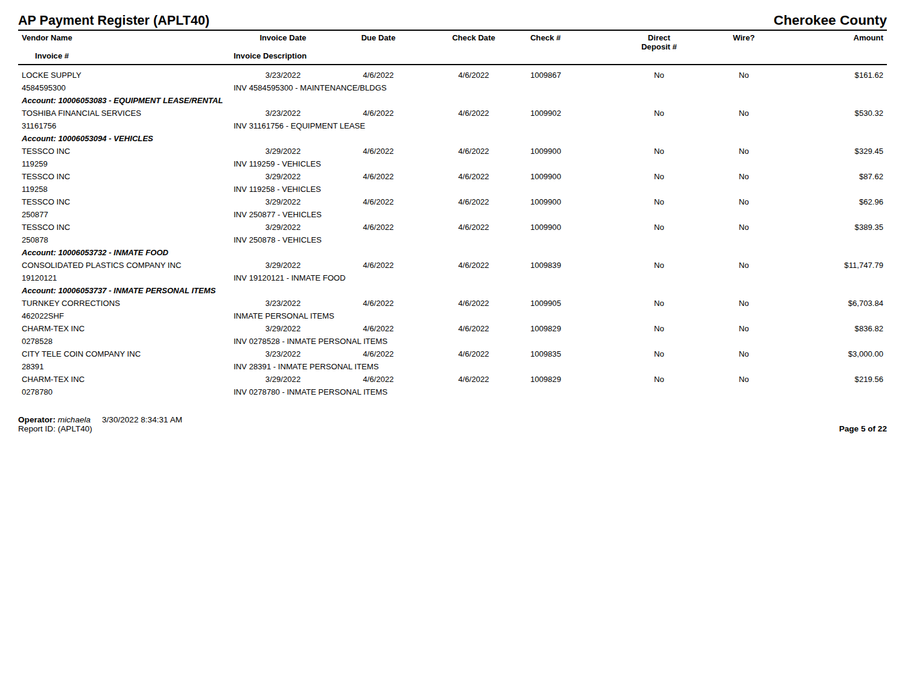AP Payment Register (APLT40)
Cherokee County
| Vendor Name | Invoice Date | Due Date | Check Date | Check # | Direct Deposit # | Wire? | Amount |
| --- | --- | --- | --- | --- | --- | --- | --- |
| Invoice # | Invoice Description | | | | |
| LOCKE SUPPLY | 3/23/2022 | 4/6/2022 | 4/6/2022 | 1009867 | No | No | $161.62 |
| 4584595300 | INV 4584595300 - MAINTENANCE/BLDGS | | | | |
| Account: 10006053083 - EQUIPMENT LEASE/RENTAL |
| TOSHIBA FINANCIAL SERVICES | 3/23/2022 | 4/6/2022 | 4/6/2022 | 1009902 | No | No | $530.32 |
| 31161756 | INV 31161756 - EQUIPMENT LEASE | | | | |
| Account: 10006053094 - VEHICLES |
| TESSCO INC | 3/29/2022 | 4/6/2022 | 4/6/2022 | 1009900 | No | No | $329.45 |
| 119259 | INV 119259 - VEHICLES | | | | |
| TESSCO INC | 3/29/2022 | 4/6/2022 | 4/6/2022 | 1009900 | No | No | $87.62 |
| 119258 | INV 119258 - VEHICLES | | | | |
| TESSCO INC | 3/29/2022 | 4/6/2022 | 4/6/2022 | 1009900 | No | No | $62.96 |
| 250877 | INV 250877 - VEHICLES | | | | |
| TESSCO INC | 3/29/2022 | 4/6/2022 | 4/6/2022 | 1009900 | No | No | $389.35 |
| 250878 | INV 250878 - VEHICLES | | | | |
| Account: 10006053732 - INMATE FOOD |
| CONSOLIDATED PLASTICS COMPANY INC | 3/29/2022 | 4/6/2022 | 4/6/2022 | 1009839 | No | No | $11,747.79 |
| 19120121 | INV 19120121 - INMATE FOOD | | | | |
| Account: 10006053737 - INMATE PERSONAL ITEMS |
| TURNKEY CORRECTIONS | 3/23/2022 | 4/6/2022 | 4/6/2022 | 1009905 | No | No | $6,703.84 |
| 462022SHF | INMATE PERSONAL ITEMS | | | | |
| CHARM-TEX INC | 3/29/2022 | 4/6/2022 | 4/6/2022 | 1009829 | No | No | $836.82 |
| 0278528 | INV 0278528 - INMATE PERSONAL ITEMS | | | | |
| CITY TELE COIN COMPANY INC | 3/23/2022 | 4/6/2022 | 4/6/2022 | 1009835 | No | No | $3,000.00 |
| 28391 | INV 28391 - INMATE PERSONAL ITEMS | | | | |
| CHARM-TEX INC | 3/29/2022 | 4/6/2022 | 4/6/2022 | 1009829 | No | No | $219.56 |
| 0278780 | INV 0278780 - INMATE PERSONAL ITEMS | | | | |
Operator: michaela 3/30/2022 8:34:31 AM
Report ID: (APLT40)
Page 5 of 22